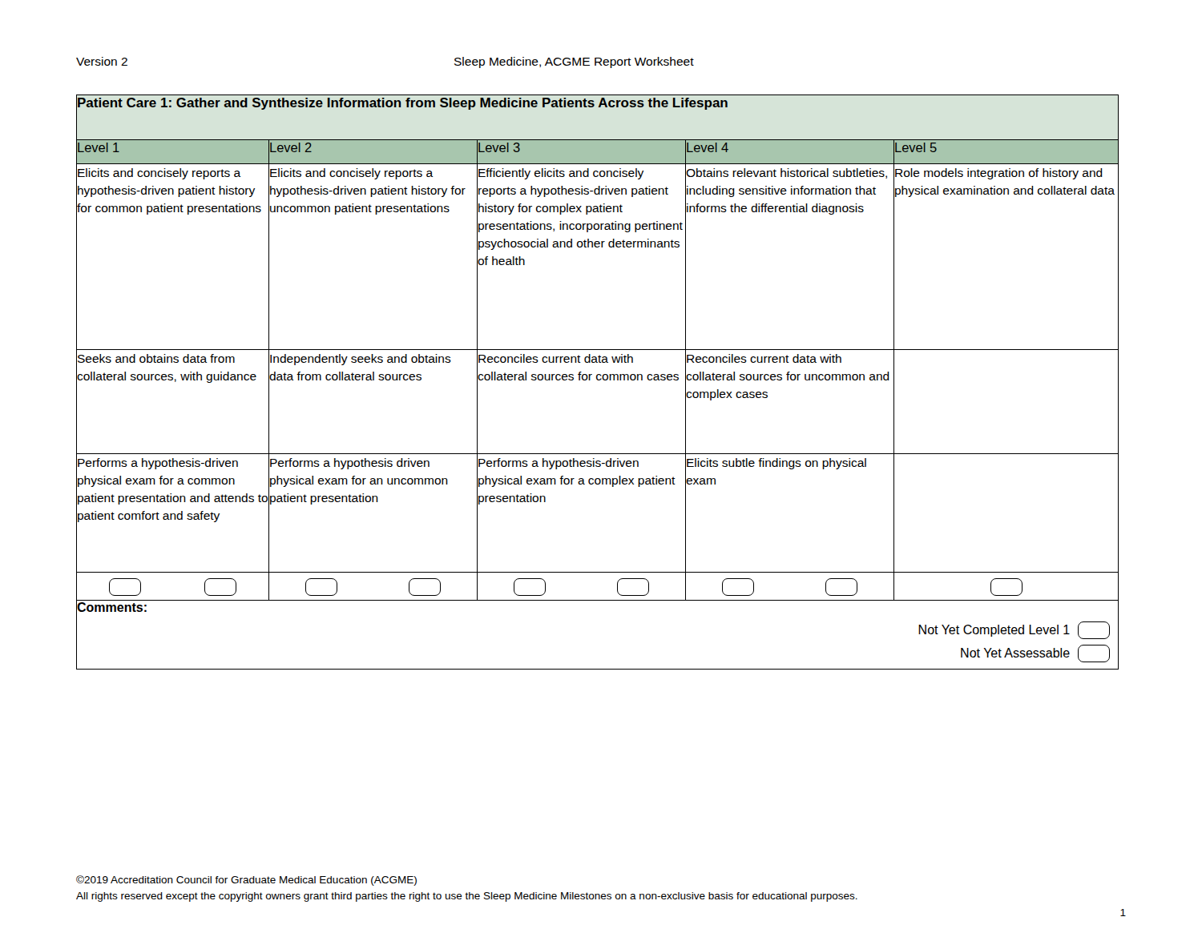Version 2
Sleep Medicine, ACGME Report Worksheet
| Patient Care 1: Gather and Synthesize Information from Sleep Medicine Patients Across the Lifespan |
| Level 1 | Level 2 | Level 3 | Level 4 | Level 5 |
| Elicits and concisely reports a hypothesis-driven patient history for common patient presentations | Elicits and concisely reports a hypothesis-driven patient history for uncommon patient presentations | Efficiently elicits and concisely reports a hypothesis-driven patient history for complex patient presentations, incorporating pertinent psychosocial and other determinants of health | Obtains relevant historical subtleties, including sensitive information that informs the differential diagnosis | Role models integration of history and physical examination and collateral data |
| Seeks and obtains data from collateral sources, with guidance | Independently seeks and obtains data from collateral sources | Reconciles current data with collateral sources for common cases | Reconciles current data with collateral sources for uncommon and complex cases | |
| Performs a hypothesis-driven physical exam for a common patient presentation and attends to patient comfort and safety | Performs a hypothesis driven physical exam for an uncommon patient presentation | Performs a hypothesis-driven physical exam for a complex patient presentation | Elicits subtle findings on physical exam | |
| Comments: Not Yet Completed Level 1 Not Yet Assessable |
©2019 Accreditation Council for Graduate Medical Education (ACGME)
All rights reserved except the copyright owners grant third parties the right to use the Sleep Medicine Milestones on a non-exclusive basis for educational purposes.
1